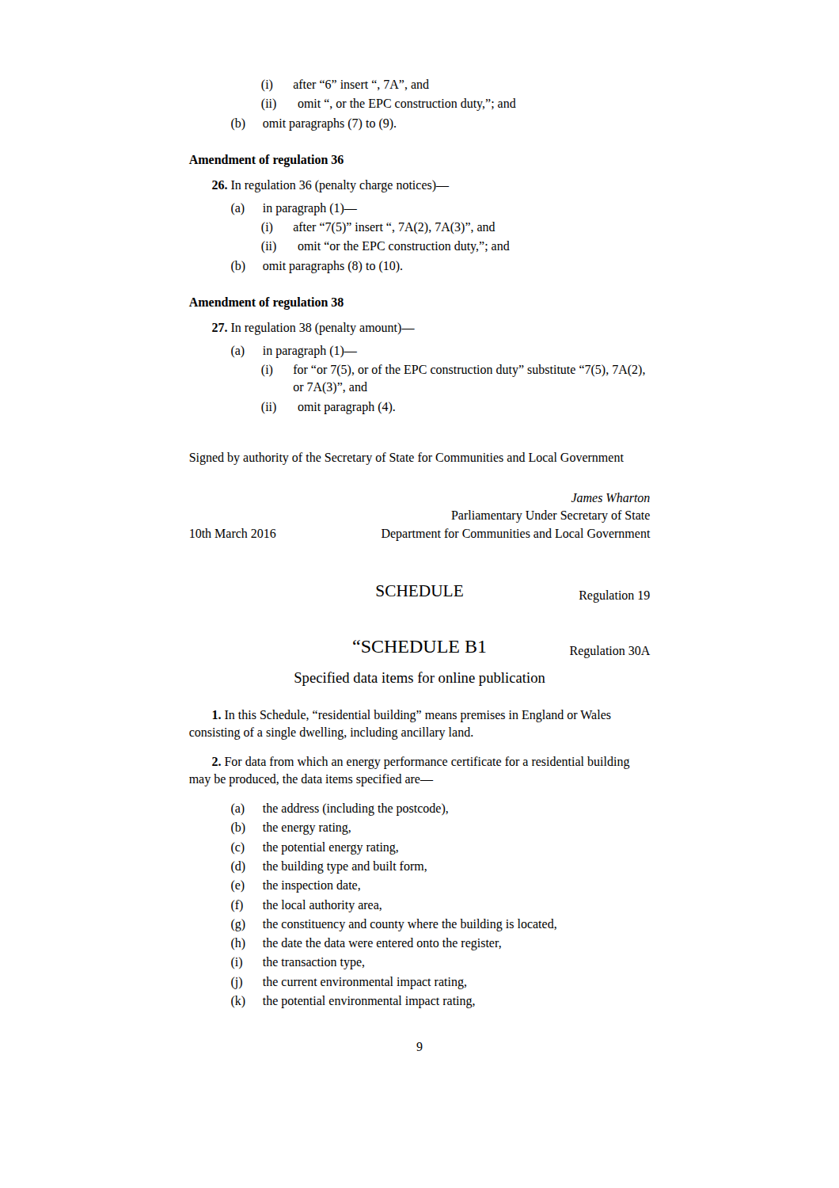(i) after “6” insert “, 7A”, and
(ii) omit “, or the EPC construction duty,”; and
(b) omit paragraphs (7) to (9).
Amendment of regulation 36
26. In regulation 36 (penalty charge notices)—
(a) in paragraph (1)—
(i) after “7(5)” insert “, 7A(2), 7A(3)”, and
(ii) omit “or the EPC construction duty,”; and
(b) omit paragraphs (8) to (10).
Amendment of regulation 38
27. In regulation 38 (penalty amount)—
(a) in paragraph (1)—
(i) for “or 7(5), or of the EPC construction duty” substitute “7(5), 7A(2), or 7A(3)”, and
(ii) omit paragraph (4).
Signed by authority of the Secretary of State for Communities and Local Government
| | James Wharton |
| | Parliamentary Under Secretary of State |
| 10th March 2016 | Department for Communities and Local Government |
SCHEDULE Regulation 19
“SCHEDULE B1 Regulation 30A
Specified data items for online publication
1. In this Schedule, “residential building” means premises in England or Wales consisting of a single dwelling, including ancillary land.
2. For data from which an energy performance certificate for a residential building may be produced, the data items specified are—
(a) the address (including the postcode),
(b) the energy rating,
(c) the potential energy rating,
(d) the building type and built form,
(e) the inspection date,
(f) the local authority area,
(g) the constituency and county where the building is located,
(h) the date the data were entered onto the register,
(i) the transaction type,
(j) the current environmental impact rating,
(k) the potential environmental impact rating,
9